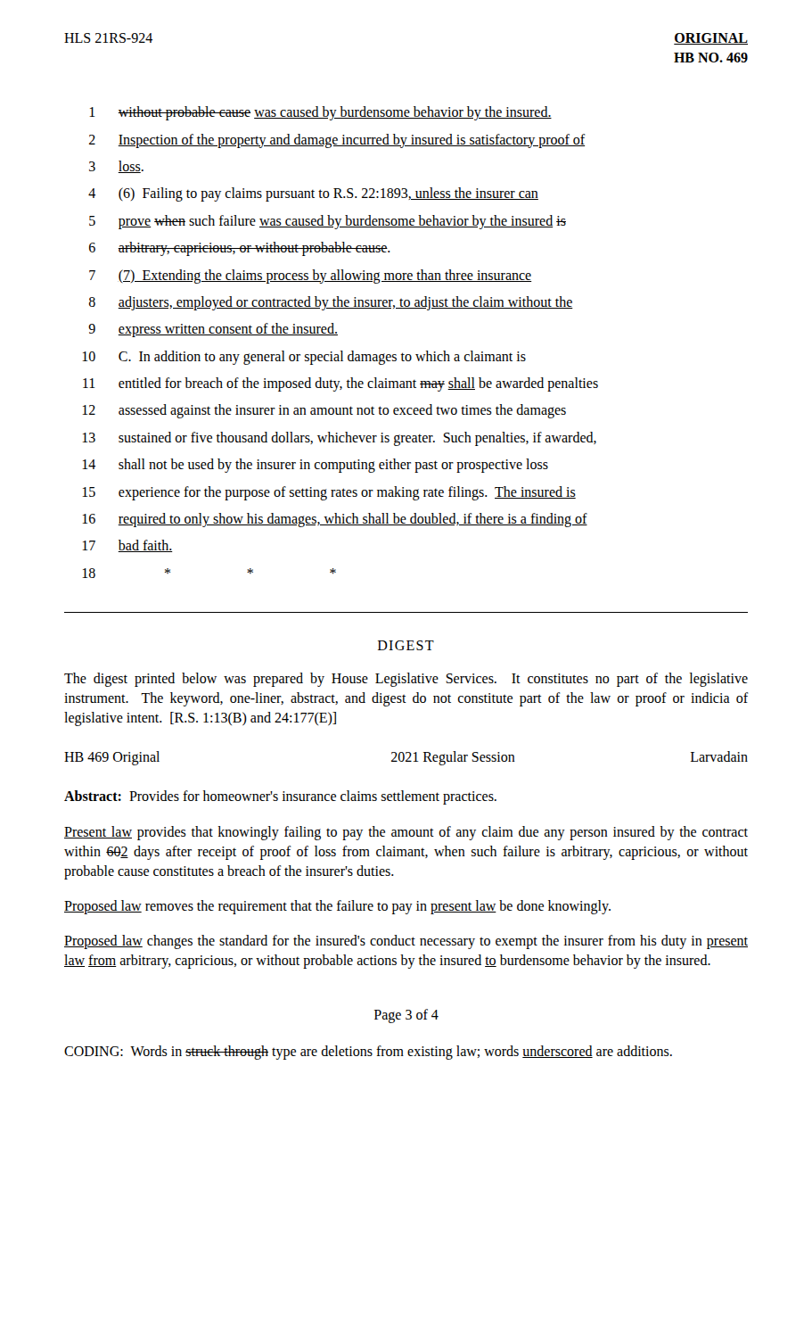HLS 21RS-924
ORIGINAL
HB NO. 469
| 1 | without probable cause was caused by burdensome behavior by the insured. |
| 2 | Inspection of the property and damage incurred by insured is satisfactory proof of |
| 3 | loss . |
| 4 | (6) Failing to pay claims pursuant to R.S. 22:1893 , unless the insurer can |
| 5 | prove when such failure was caused by burdensome behavior by the insured is |
| 6 | arbitrary, capricious, or without probable cause . |
| 7 | (7) Extending the claims process by allowing more than three insurance |
| 8 | adjusters, employed or contracted by the insurer, to adjust the claim without the |
| 9 | express written consent of the insured. |
| 10 | C. In addition to any general or special damages to which a claimant is |
| 11 | entitled for breach of the imposed duty, the claimant may shall be awarded penalties |
| 12 | assessed against the insurer in an amount not to exceed two times the damages |
| 13 | sustained or five thousand dollars, whichever is greater. Such penalties, if awarded, |
| 14 | shall not be used by the insurer in computing either past or prospective loss |
| 15 | experience for the purpose of setting rates or making rate filings. The insured is |
| 16 | required to only show his damages, which shall be doubled, if there is a finding of |
| 17 | bad faith. |
| 18 | * * * |
DIGEST
The digest printed below was prepared by House Legislative Services. It constitutes no part of the legislative instrument. The keyword, one-liner, abstract, and digest do not constitute part of the law or proof or indicia of legislative intent. [R.S. 1:13(B) and 24:177(E)]
| HB 469 Original | 2021 Regular Session | Larvadain |
Abstract: Provides for homeowner's insurance claims settlement practices.
Present law provides that knowingly failing to pay the amount of any claim due any person insured by the contract within 602 days after receipt of proof of loss from claimant, when such failure is arbitrary, capricious, or without probable cause constitutes a breach of the insurer's duties.
Proposed law removes the requirement that the failure to pay in present law be done knowingly.
Proposed law changes the standard for the insured's conduct necessary to exempt the insurer from his duty in present law from arbitrary, capricious, or without probable actions by the insured to burdensome behavior by the insured.
Page 3 of 4
CODING: Words in struck through type are deletions from existing law; words underscored are additions.